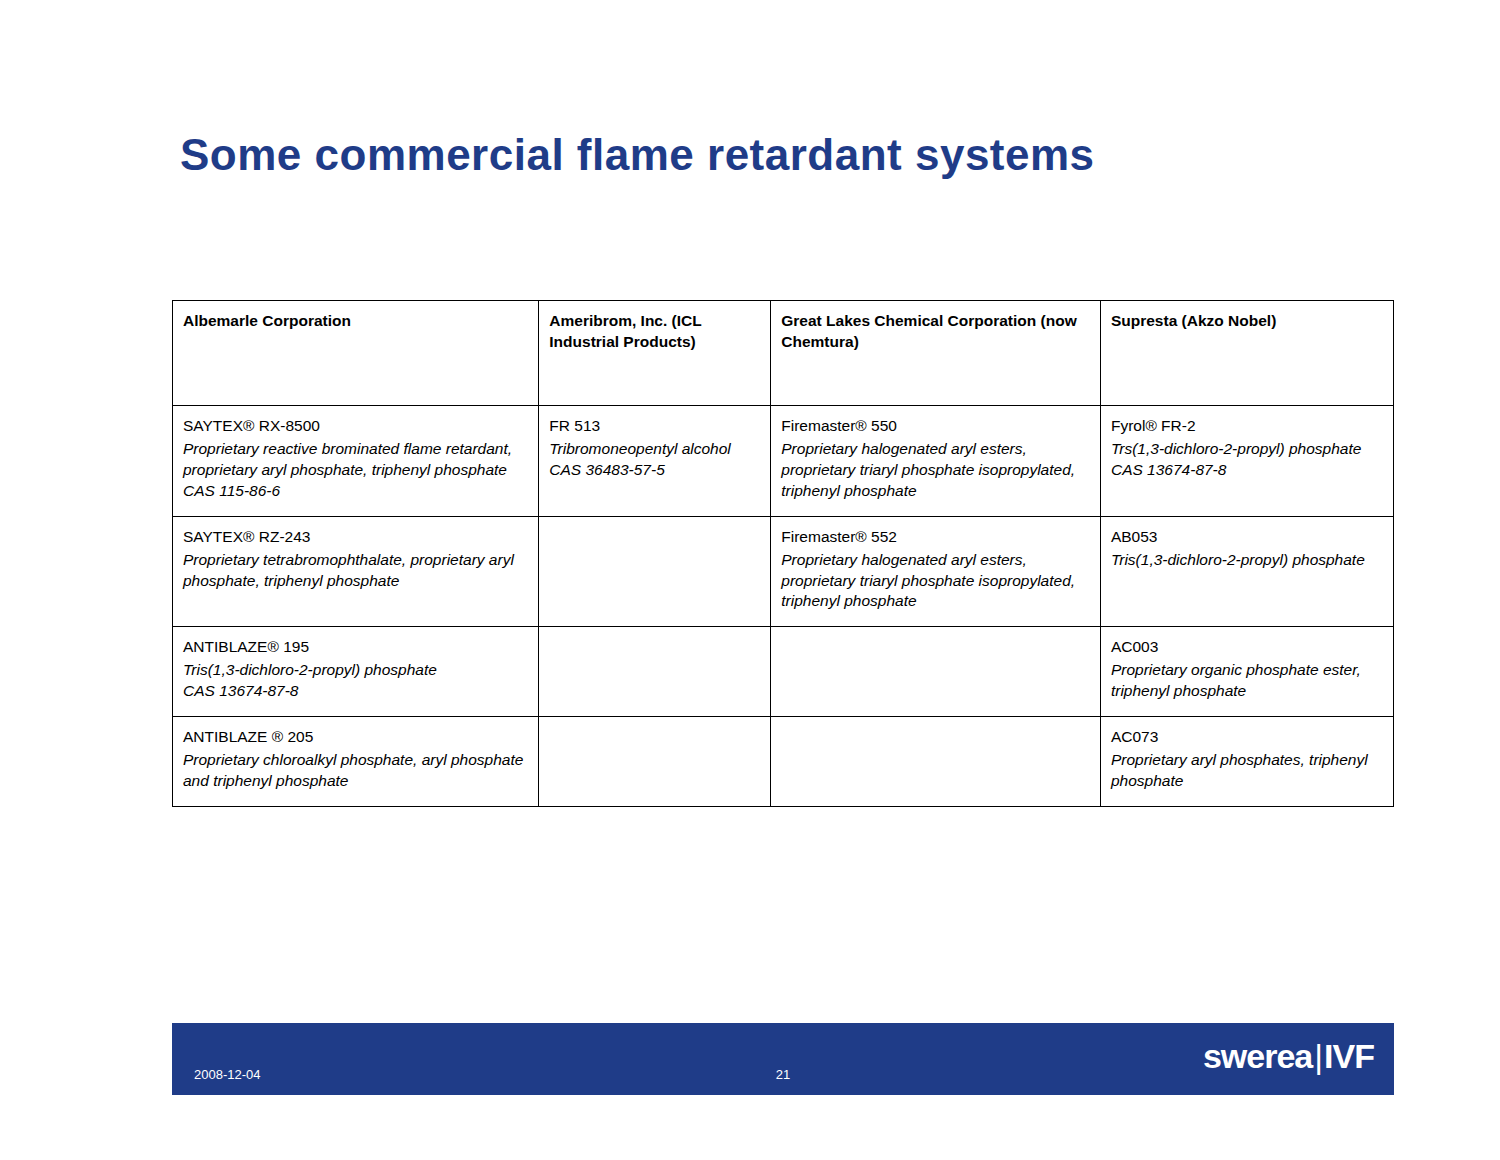Some commercial flame retardant systems
| Albemarle Corporation | Ameribrom, Inc. (ICL Industrial Products) | Great Lakes Chemical Corporation (now Chemtura) | Supresta (Akzo Nobel) |
| --- | --- | --- | --- |
| SAYTEX® RX-8500 Proprietary reactive brominated flame retardant, proprietary aryl phosphate, triphenyl phosphate CAS 115-86-6 | FR 513 Tribromoneopentyl alcohol CAS 36483-57-5 | Firemaster® 550 Proprietary halogenated aryl esters, proprietary triaryl phosphate isopropylated, triphenyl phosphate | Fyrol® FR-2 Trs(1,3-dichloro-2-propyl) phosphate CAS 13674-87-8 |
| SAYTEX® RZ-243 Proprietary tetrabromophthalate, proprietary aryl phosphate, triphenyl phosphate | | Firemaster® 552 Proprietary halogenated aryl esters, proprietary triaryl phosphate isopropylated, triphenyl phosphate | AB053 Tris(1,3-dichloro-2-propyl) phosphate |
| ANTIBLAZE® 195 Tris(1,3-dichloro-2-propyl) phosphate CAS 13674-87-8 | | | AC003 Proprietary organic phosphate ester, triphenyl phosphate |
| ANTIBLAZE ® 205 Proprietary chloroalkyl phosphate, aryl phosphate and triphenyl phosphate | | | AC073 Proprietary aryl phosphates, triphenyl phosphate |
2008-12-04
21
swerea|IVF